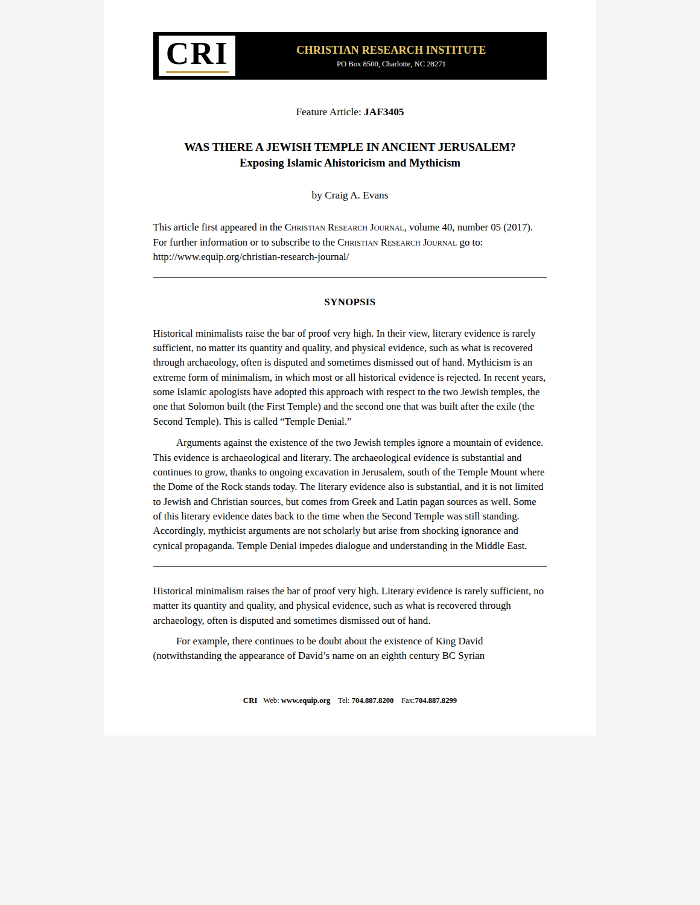CRI
CHRISTIAN RESEARCH INSTITUTE
PO Box 8500, Charlotte, NC 28271
Feature Article: JAF3405
Was There a Jewish Temple in Ancient Jerusalem? Exposing Islamic Ahistoricism and Mythicism
by Craig A. Evans
This article first appeared in the Christian Research Journal, volume 40, number 05 (2017). For further information or to subscribe to the Christian Research Journal go to: http://www.equip.org/christian-research-journal/
SYNOPSIS
Historical minimalists raise the bar of proof very high. In their view, literary evidence is rarely sufficient, no matter its quantity and quality, and physical evidence, such as what is recovered through archaeology, often is disputed and sometimes dismissed out of hand. Mythicism is an extreme form of minimalism, in which most or all historical evidence is rejected. In recent years, some Islamic apologists have adopted this approach with respect to the two Jewish temples, the one that Solomon built (the First Temple) and the second one that was built after the exile (the Second Temple). This is called “Temple Denial.”
Arguments against the existence of the two Jewish temples ignore a mountain of evidence. This evidence is archaeological and literary. The archaeological evidence is substantial and continues to grow, thanks to ongoing excavation in Jerusalem, south of the Temple Mount where the Dome of the Rock stands today. The literary evidence also is substantial, and it is not limited to Jewish and Christian sources, but comes from Greek and Latin pagan sources as well. Some of this literary evidence dates back to the time when the Second Temple was still standing. Accordingly, mythicist arguments are not scholarly but arise from shocking ignorance and cynical propaganda. Temple Denial impedes dialogue and understanding in the Middle East.
Historical minimalism raises the bar of proof very high. Literary evidence is rarely sufficient, no matter its quantity and quality, and physical evidence, such as what is recovered through archaeology, often is disputed and sometimes dismissed out of hand.
For example, there continues to be doubt about the existence of King David (notwithstanding the appearance of David’s name on an eighth century BC Syrian
CRI Web: www.equip.org Tel: 704.887.8200 Fax:704.887.8299